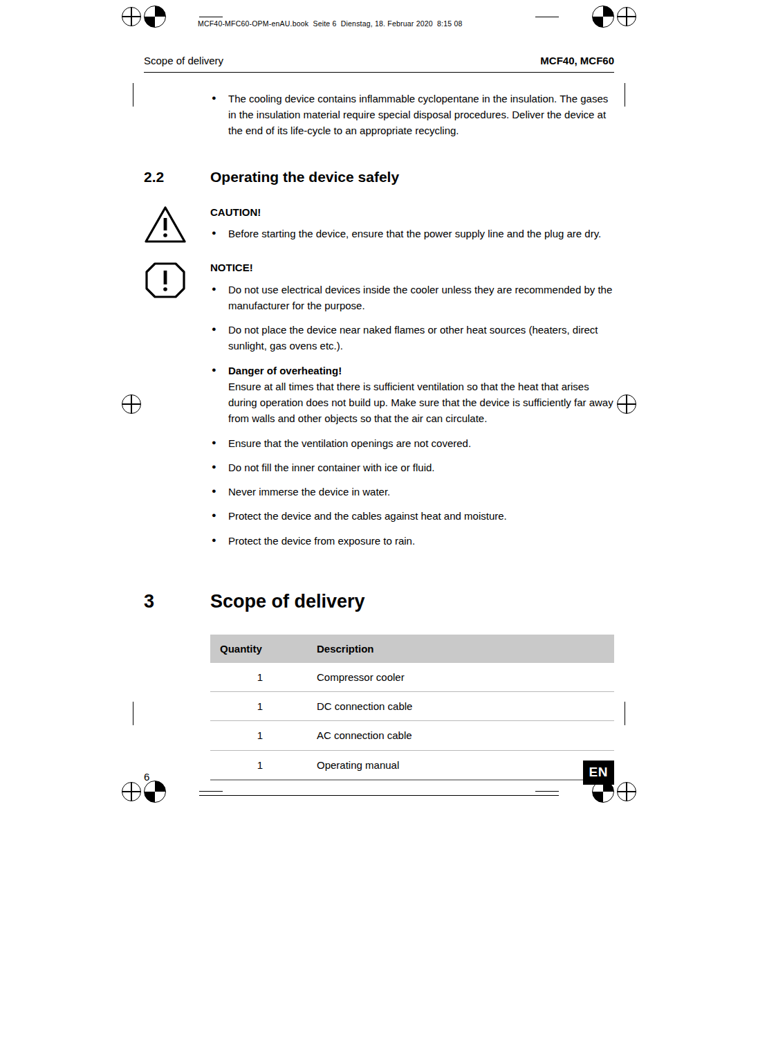MCF40-MFC60-OPM-enAU.book Seite 6 Dienstag, 18. Februar 2020 8:15 08
Scope of delivery MCF40, MCF60
The cooling device contains inflammable cyclopentane in the insulation. The gases in the insulation material require special disposal procedures. Deliver the device at the end of its life-cycle to an appropriate recycling.
2.2 Operating the device safely
CAUTION!
Before starting the device, ensure that the power supply line and the plug are dry.
NOTICE!
Do not use electrical devices inside the cooler unless they are recommended by the manufacturer for the purpose.
Do not place the device near naked flames or other heat sources (heaters, direct sunlight, gas ovens etc.).
Danger of overheating!
Ensure at all times that there is sufficient ventilation so that the heat that arises during operation does not build up. Make sure that the device is sufficiently far away from walls and other objects so that the air can circulate.
Ensure that the ventilation openings are not covered.
Do not fill the inner container with ice or fluid.
Never immerse the device in water.
Protect the device and the cables against heat and moisture.
Protect the device from exposure to rain.
3 Scope of delivery
| Quantity | Description |
| --- | --- |
| 1 | Compressor cooler |
| 1 | DC connection cable |
| 1 | AC connection cable |
| 1 | Operating manual |
6 EN